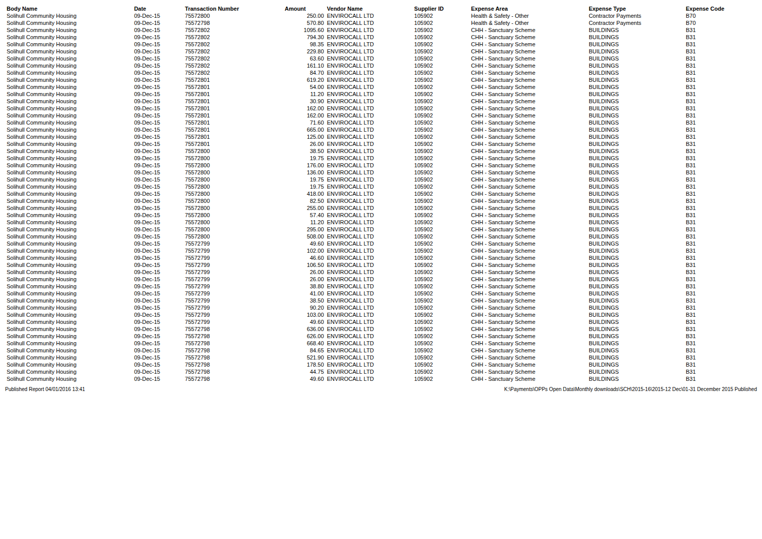| Body Name | Date | Transaction Number | Amount | Vendor Name | Supplier ID | Expense Area | Expense Type | Expense Code |
| --- | --- | --- | --- | --- | --- | --- | --- | --- |
| Solihull Community Housing | 09-Dec-15 | 75572800 | 250.00 | ENVIROCALL LTD | 105902 | Health & Safety - Other | Contractor Payments | B70 |
| Solihull Community Housing | 09-Dec-15 | 75572798 | 570.80 | ENVIROCALL LTD | 105902 | Health & Safety - Other | Contractor Payments | B70 |
| Solihull Community Housing | 09-Dec-15 | 75572802 | 1095.60 | ENVIROCALL LTD | 105902 | CHH - Sanctuary Scheme | BUILDINGS | B31 |
| Solihull Community Housing | 09-Dec-15 | 75572802 | 794.30 | ENVIROCALL LTD | 105902 | CHH - Sanctuary Scheme | BUILDINGS | B31 |
| Solihull Community Housing | 09-Dec-15 | 75572802 | 98.35 | ENVIROCALL LTD | 105902 | CHH - Sanctuary Scheme | BUILDINGS | B31 |
| Solihull Community Housing | 09-Dec-15 | 75572802 | 229.80 | ENVIROCALL LTD | 105902 | CHH - Sanctuary Scheme | BUILDINGS | B31 |
| Solihull Community Housing | 09-Dec-15 | 75572802 | 63.60 | ENVIROCALL LTD | 105902 | CHH - Sanctuary Scheme | BUILDINGS | B31 |
| Solihull Community Housing | 09-Dec-15 | 75572802 | 161.10 | ENVIROCALL LTD | 105902 | CHH - Sanctuary Scheme | BUILDINGS | B31 |
| Solihull Community Housing | 09-Dec-15 | 75572802 | 84.70 | ENVIROCALL LTD | 105902 | CHH - Sanctuary Scheme | BUILDINGS | B31 |
| Solihull Community Housing | 09-Dec-15 | 75572801 | 619.20 | ENVIROCALL LTD | 105902 | CHH - Sanctuary Scheme | BUILDINGS | B31 |
| Solihull Community Housing | 09-Dec-15 | 75572801 | 54.00 | ENVIROCALL LTD | 105902 | CHH - Sanctuary Scheme | BUILDINGS | B31 |
| Solihull Community Housing | 09-Dec-15 | 75572801 | 11.20 | ENVIROCALL LTD | 105902 | CHH - Sanctuary Scheme | BUILDINGS | B31 |
| Solihull Community Housing | 09-Dec-15 | 75572801 | 30.90 | ENVIROCALL LTD | 105902 | CHH - Sanctuary Scheme | BUILDINGS | B31 |
| Solihull Community Housing | 09-Dec-15 | 75572801 | 162.00 | ENVIROCALL LTD | 105902 | CHH - Sanctuary Scheme | BUILDINGS | B31 |
| Solihull Community Housing | 09-Dec-15 | 75572801 | 162.00 | ENVIROCALL LTD | 105902 | CHH - Sanctuary Scheme | BUILDINGS | B31 |
| Solihull Community Housing | 09-Dec-15 | 75572801 | 71.60 | ENVIROCALL LTD | 105902 | CHH - Sanctuary Scheme | BUILDINGS | B31 |
| Solihull Community Housing | 09-Dec-15 | 75572801 | 665.00 | ENVIROCALL LTD | 105902 | CHH - Sanctuary Scheme | BUILDINGS | B31 |
| Solihull Community Housing | 09-Dec-15 | 75572801 | 125.00 | ENVIROCALL LTD | 105902 | CHH - Sanctuary Scheme | BUILDINGS | B31 |
| Solihull Community Housing | 09-Dec-15 | 75572801 | 26.00 | ENVIROCALL LTD | 105902 | CHH - Sanctuary Scheme | BUILDINGS | B31 |
| Solihull Community Housing | 09-Dec-15 | 75572800 | 38.50 | ENVIROCALL LTD | 105902 | CHH - Sanctuary Scheme | BUILDINGS | B31 |
| Solihull Community Housing | 09-Dec-15 | 75572800 | 19.75 | ENVIROCALL LTD | 105902 | CHH - Sanctuary Scheme | BUILDINGS | B31 |
| Solihull Community Housing | 09-Dec-15 | 75572800 | 176.00 | ENVIROCALL LTD | 105902 | CHH - Sanctuary Scheme | BUILDINGS | B31 |
| Solihull Community Housing | 09-Dec-15 | 75572800 | 136.00 | ENVIROCALL LTD | 105902 | CHH - Sanctuary Scheme | BUILDINGS | B31 |
| Solihull Community Housing | 09-Dec-15 | 75572800 | 19.75 | ENVIROCALL LTD | 105902 | CHH - Sanctuary Scheme | BUILDINGS | B31 |
| Solihull Community Housing | 09-Dec-15 | 75572800 | 19.75 | ENVIROCALL LTD | 105902 | CHH - Sanctuary Scheme | BUILDINGS | B31 |
| Solihull Community Housing | 09-Dec-15 | 75572800 | 418.00 | ENVIROCALL LTD | 105902 | CHH - Sanctuary Scheme | BUILDINGS | B31 |
| Solihull Community Housing | 09-Dec-15 | 75572800 | 82.50 | ENVIROCALL LTD | 105902 | CHH - Sanctuary Scheme | BUILDINGS | B31 |
| Solihull Community Housing | 09-Dec-15 | 75572800 | 255.00 | ENVIROCALL LTD | 105902 | CHH - Sanctuary Scheme | BUILDINGS | B31 |
| Solihull Community Housing | 09-Dec-15 | 75572800 | 57.40 | ENVIROCALL LTD | 105902 | CHH - Sanctuary Scheme | BUILDINGS | B31 |
| Solihull Community Housing | 09-Dec-15 | 75572800 | 11.20 | ENVIROCALL LTD | 105902 | CHH - Sanctuary Scheme | BUILDINGS | B31 |
| Solihull Community Housing | 09-Dec-15 | 75572800 | 295.00 | ENVIROCALL LTD | 105902 | CHH - Sanctuary Scheme | BUILDINGS | B31 |
| Solihull Community Housing | 09-Dec-15 | 75572800 | 508.00 | ENVIROCALL LTD | 105902 | CHH - Sanctuary Scheme | BUILDINGS | B31 |
| Solihull Community Housing | 09-Dec-15 | 75572799 | 49.60 | ENVIROCALL LTD | 105902 | CHH - Sanctuary Scheme | BUILDINGS | B31 |
| Solihull Community Housing | 09-Dec-15 | 75572799 | 102.00 | ENVIROCALL LTD | 105902 | CHH - Sanctuary Scheme | BUILDINGS | B31 |
| Solihull Community Housing | 09-Dec-15 | 75572799 | 46.60 | ENVIROCALL LTD | 105902 | CHH - Sanctuary Scheme | BUILDINGS | B31 |
| Solihull Community Housing | 09-Dec-15 | 75572799 | 106.50 | ENVIROCALL LTD | 105902 | CHH - Sanctuary Scheme | BUILDINGS | B31 |
| Solihull Community Housing | 09-Dec-15 | 75572799 | 26.00 | ENVIROCALL LTD | 105902 | CHH - Sanctuary Scheme | BUILDINGS | B31 |
| Solihull Community Housing | 09-Dec-15 | 75572799 | 26.00 | ENVIROCALL LTD | 105902 | CHH - Sanctuary Scheme | BUILDINGS | B31 |
| Solihull Community Housing | 09-Dec-15 | 75572799 | 38.80 | ENVIROCALL LTD | 105902 | CHH - Sanctuary Scheme | BUILDINGS | B31 |
| Solihull Community Housing | 09-Dec-15 | 75572799 | 41.00 | ENVIROCALL LTD | 105902 | CHH - Sanctuary Scheme | BUILDINGS | B31 |
| Solihull Community Housing | 09-Dec-15 | 75572799 | 38.50 | ENVIROCALL LTD | 105902 | CHH - Sanctuary Scheme | BUILDINGS | B31 |
| Solihull Community Housing | 09-Dec-15 | 75572799 | 90.20 | ENVIROCALL LTD | 105902 | CHH - Sanctuary Scheme | BUILDINGS | B31 |
| Solihull Community Housing | 09-Dec-15 | 75572799 | 103.00 | ENVIROCALL LTD | 105902 | CHH - Sanctuary Scheme | BUILDINGS | B31 |
| Solihull Community Housing | 09-Dec-15 | 75572799 | 49.60 | ENVIROCALL LTD | 105902 | CHH - Sanctuary Scheme | BUILDINGS | B31 |
| Solihull Community Housing | 09-Dec-15 | 75572798 | 636.00 | ENVIROCALL LTD | 105902 | CHH - Sanctuary Scheme | BUILDINGS | B31 |
| Solihull Community Housing | 09-Dec-15 | 75572798 | 626.00 | ENVIROCALL LTD | 105902 | CHH - Sanctuary Scheme | BUILDINGS | B31 |
| Solihull Community Housing | 09-Dec-15 | 75572798 | 668.40 | ENVIROCALL LTD | 105902 | CHH - Sanctuary Scheme | BUILDINGS | B31 |
| Solihull Community Housing | 09-Dec-15 | 75572798 | 84.65 | ENVIROCALL LTD | 105902 | CHH - Sanctuary Scheme | BUILDINGS | B31 |
| Solihull Community Housing | 09-Dec-15 | 75572798 | 521.90 | ENVIROCALL LTD | 105902 | CHH - Sanctuary Scheme | BUILDINGS | B31 |
| Solihull Community Housing | 09-Dec-15 | 75572798 | 178.50 | ENVIROCALL LTD | 105902 | CHH - Sanctuary Scheme | BUILDINGS | B31 |
| Solihull Community Housing | 09-Dec-15 | 75572798 | 44.75 | ENVIROCALL LTD | 105902 | CHH - Sanctuary Scheme | BUILDINGS | B31 |
| Solihull Community Housing | 09-Dec-15 | 75572798 | 49.60 | ENVIROCALL LTD | 105902 | CHH - Sanctuary Scheme | BUILDINGS | B31 |
Published Report 04/01/2016 13:41 K:\Payments\OPPs Open Data\Monthly downloads\SCH\2015-16\2015-12 Dec\01-31 December 2015 Published